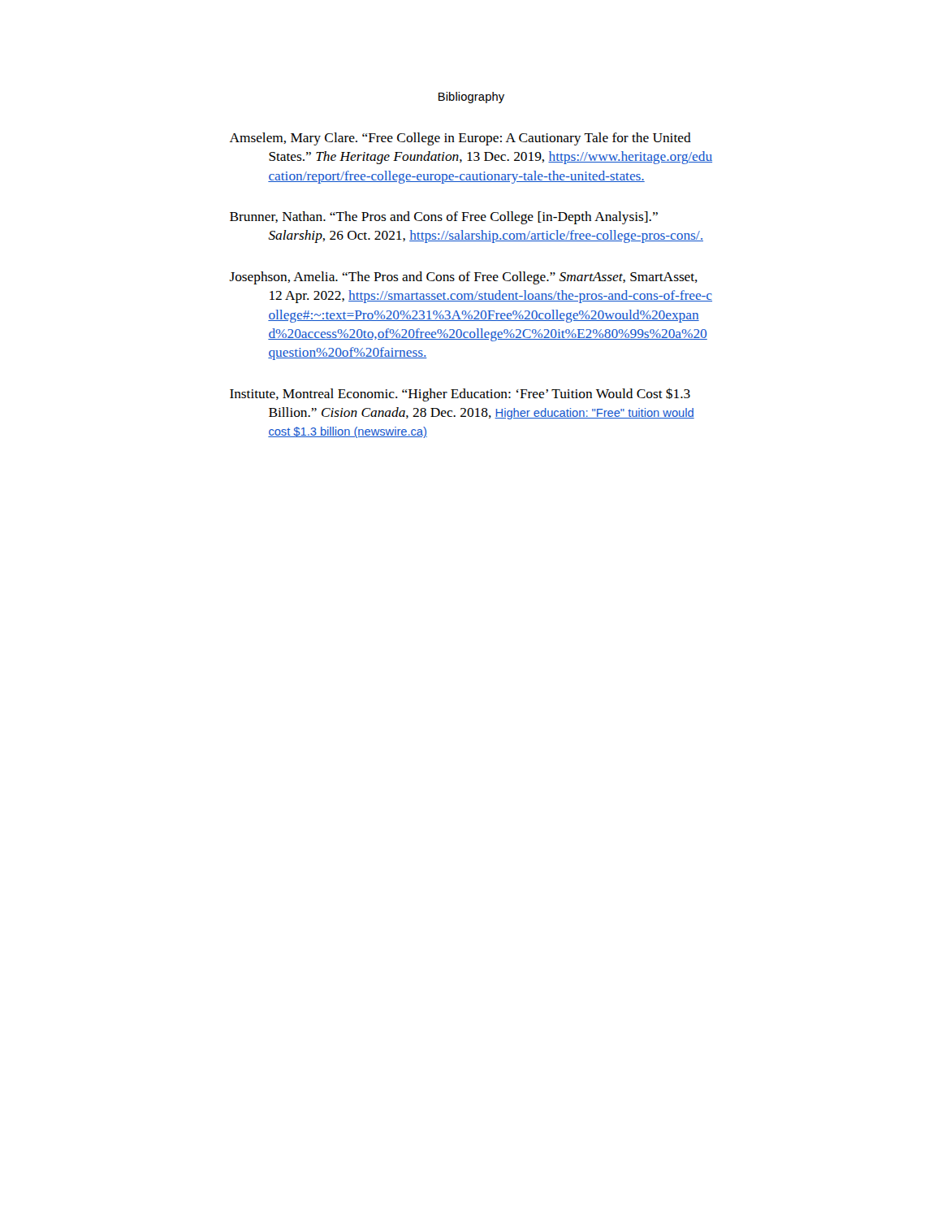Bibliography
Amselem, Mary Clare. “Free College in Europe: A Cautionary Tale for the United States.” The Heritage Foundation, 13 Dec. 2019, https://www.heritage.org/education/report/free-college-europe-cautionary-tale-the-united-states.
Brunner, Nathan. “The Pros and Cons of Free College [in-Depth Analysis].” Salarship, 26 Oct. 2021, https://salarship.com/article/free-college-pros-cons/.
Josephson, Amelia. “The Pros and Cons of Free College.” SmartAsset, SmartAsset, 12 Apr. 2022, https://smartasset.com/student-loans/the-pros-and-cons-of-free-college#:~:text=Pro%20%231%3A%20Free%20college%20would%20expand%20access%20to,of%20free%20college%2C%20it%E2%80%99s%20a%20question%20of%20fairness.
Institute, Montreal Economic. “Higher Education: ‘Free’ Tuition Would Cost $1.3 Billion.” Cision Canada, 28 Dec. 2018, Higher education: "Free" tuition would cost $1.3 billion (newswire.ca)